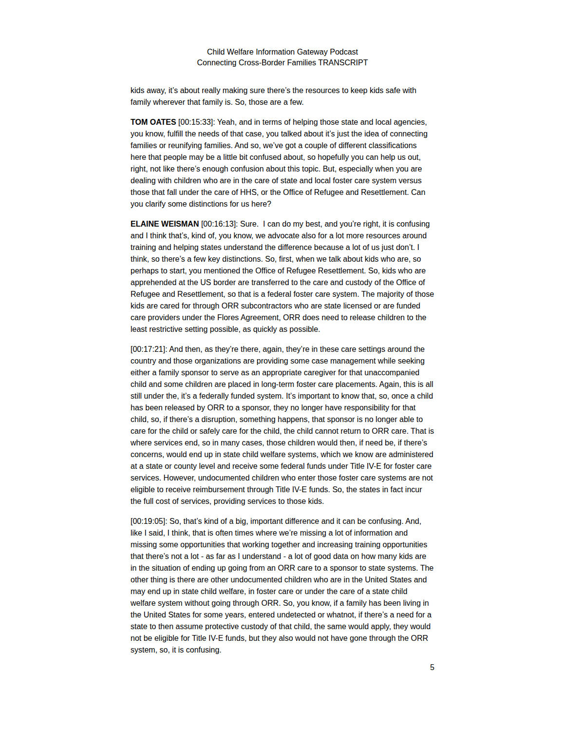Child Welfare Information Gateway Podcast
Connecting Cross-Border Families TRANSCRIPT
kids away, it’s about really making sure there’s the resources to keep kids safe with family wherever that family is. So, those are a few.
TOM OATES [00:15:33]: Yeah, and in terms of helping those state and local agencies, you know, fulfill the needs of that case, you talked about it’s just the idea of connecting families or reunifying families. And so, we’ve got a couple of different classifications here that people may be a little bit confused about, so hopefully you can help us out, right, not like there’s enough confusion about this topic. But, especially when you are dealing with children who are in the care of state and local foster care system versus those that fall under the care of HHS, or the Office of Refugee and Resettlement. Can you clarify some distinctions for us here?
ELAINE WEISMAN [00:16:13]: Sure. I can do my best, and you’re right, it is confusing and I think that’s, kind of, you know, we advocate also for a lot more resources around training and helping states understand the difference because a lot of us just don’t. I think, so there’s a few key distinctions. So, first, when we talk about kids who are, so perhaps to start, you mentioned the Office of Refugee Resettlement. So, kids who are apprehended at the US border are transferred to the care and custody of the Office of Refugee and Resettlement, so that is a federal foster care system. The majority of those kids are cared for through ORR subcontractors who are state licensed or are funded care providers under the Flores Agreement, ORR does need to release children to the least restrictive setting possible, as quickly as possible.
[00:17:21]: And then, as they’re there, again, they’re in these care settings around the country and those organizations are providing some case management while seeking either a family sponsor to serve as an appropriate caregiver for that unaccompanied child and some children are placed in long-term foster care placements. Again, this is all still under the, it’s a federally funded system. It’s important to know that, so, once a child has been released by ORR to a sponsor, they no longer have responsibility for that child, so, if there’s a disruption, something happens, that sponsor is no longer able to care for the child or safely care for the child, the child cannot return to ORR care. That is where services end, so in many cases, those children would then, if need be, if there’s concerns, would end up in state child welfare systems, which we know are administered at a state or county level and receive some federal funds under Title IV-E for foster care services. However, undocumented children who enter those foster care systems are not eligible to receive reimbursement through Title IV-E funds. So, the states in fact incur the full cost of services, providing services to those kids.
[00:19:05]: So, that’s kind of a big, important difference and it can be confusing. And, like I said, I think, that is often times where we’re missing a lot of information and missing some opportunities that working together and increasing training opportunities that there’s not a lot - as far as I understand - a lot of good data on how many kids are in the situation of ending up going from an ORR care to a sponsor to state systems. The other thing is there are other undocumented children who are in the United States and may end up in state child welfare, in foster care or under the care of a state child welfare system without going through ORR. So, you know, if a family has been living in the United States for some years, entered undetected or whatnot, if there’s a need for a state to then assume protective custody of that child, the same would apply, they would not be eligible for Title IV-E funds, but they also would not have gone through the ORR system, so, it is confusing.
5